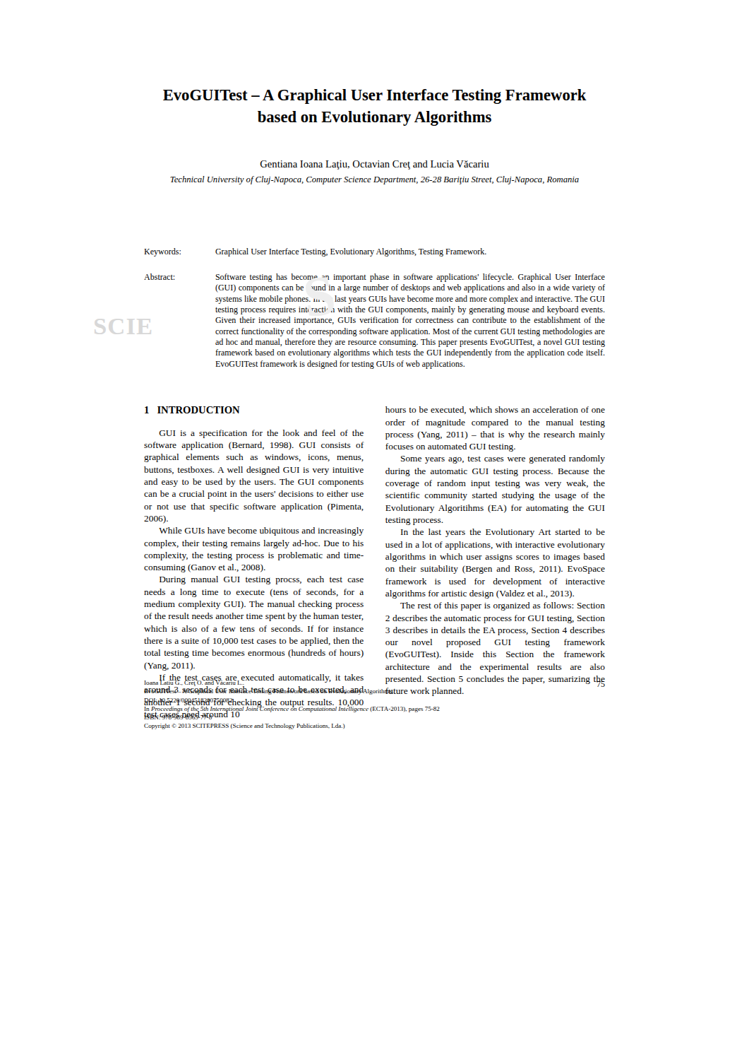S
SCIE
EvoGUITest – A Graphical User Interface Testing Framework
based on Evolutionary Algorithms
Gentiana Ioana Laţiu, Octavian Creţ and Lucia Văcariu
Technical University of Cluj-Napoca, Computer Science Department, 26-28 Bariţiu Street, Cluj-Napoca, Romania
Keywords:
Graphical User Interface Testing, Evolutionary Algorithms, Testing Framework.
Abstract:
Software testing has become an important phase in software applications' lifecycle. Graphical User Interface (GUI) components can be found in a large number of desktops and web applications and also in a wide variety of systems like mobile phones. In the last years GUIs have become more and more complex and interactive. The GUI testing process requires interaction with the GUI components, mainly by generating mouse and keyboard events. Given their increased importance, GUIs verification for correctness can contribute to the establishment of the correct functionality of the corresponding software application. Most of the current GUI testing methodologies are ad hoc and manual, therefore they are resource consuming. This paper presents EvoGUITest, a novel GUI testing framework based on evolutionary algorithms which tests the GUI independently from the application code itself. EvoGUITest framework is designed for testing GUIs of web applications.
1 INTRODUCTION
GUI is a specification for the look and feel of the software application (Bernard, 1998). GUI consists of graphical elements such as windows, icons, menus, buttons, testboxes. A well designed GUI is very intuitive and easy to be used by the users. The GUI components can be a crucial point in the users' decisions to either use or not use that specific software application (Pimenta, 2006).
While GUIs have become ubiquitous and increasingly complex, their testing remains largely ad-hoc. Due to his complexity, the testing process is problematic and time-consuming (Ganov et al., 2008).
During manual GUI testing procss, each test case needs a long time to execute (tens of seconds, for a medium complexity GUI). The manual checking process of the result needs another time spent by the human tester, which is also of a few tens of seconds. If for instance there is a suite of 10,000 test cases to be applied, then the total testing time becomes enormous (hundreds of hours) (Yang, 2011).
If the test cases are executed automatically, it takes around 3 seconds for each test case to be executed, and another 1 second for checking the output results. 10,000 test cases need around 10
hours to be executed, which shows an acceleration of one order of magnitude compared to the manual testing process (Yang, 2011) – that is why the research mainly focuses on automated GUI testing.
Some years ago, test cases were generated randomly during the automatic GUI testing process. Because the coverage of random input testing was very weak, the scientific community started studying the usage of the Evolutionary Algoritihms (EA) for automating the GUI testing process.
In the last years the Evolutionary Art started to be used in a lot of applications, with interactive evolutionary algorithms in which user assigns scores to images based on their suitability (Bergen and Ross, 2011). EvoSpace framework is used for development of interactive algorithms for artistic design (Valdez et al., 2013).
The rest of this paper is organized as follows: Section 2 describes the automatic process for GUI testing, Section 3 describes in details the EA process, Section 4 describes our novel proposed GUI testing framework (EvoGUITest). Inside this Section the framework architecture and the experimental results are also presented. Section 5 concludes the paper, sumarizing the future work planned.
75 Ioana Latiu G., Creţ O. and Văcariu L..
EvoGUITest – A Graphical User Interface Testing Framework based on Evolutionary Algorithms.
DOI: 10.5220/0004518200750082
In Proceedings of the 5th International Joint Conference on Computational Intelligence (ECTA-2013), pages 75-82
ISBN: 978-989-8565-77-8
Copyright © 2013 SCITEPRESS (Science and Technology Publications, Lda.)